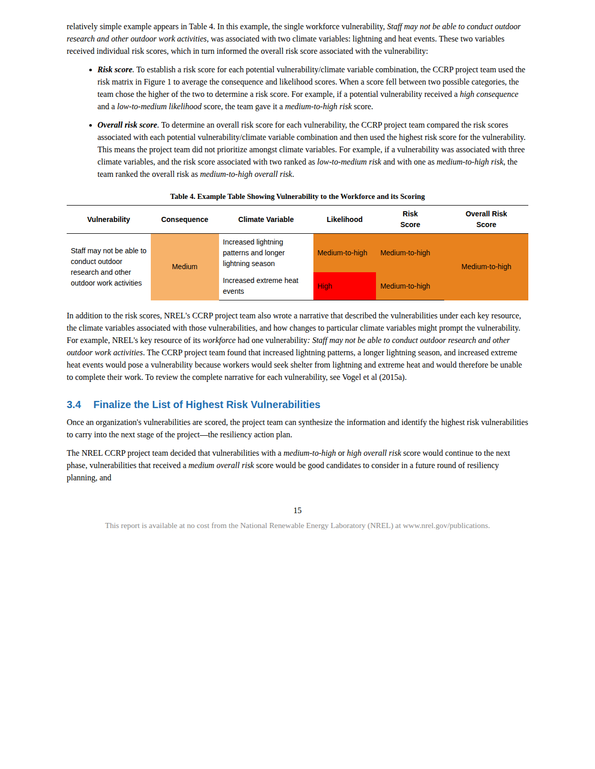relatively simple example appears in Table 4. In this example, the single workforce vulnerability, Staff may not be able to conduct outdoor research and other outdoor work activities, was associated with two climate variables: lightning and heat events. These two variables received individual risk scores, which in turn informed the overall risk score associated with the vulnerability:
Risk score. To establish a risk score for each potential vulnerability/climate variable combination, the CCRP project team used the risk matrix in Figure 1 to average the consequence and likelihood scores. When a score fell between two possible categories, the team chose the higher of the two to determine a risk score. For example, if a potential vulnerability received a high consequence and a low-to-medium likelihood score, the team gave it a medium-to-high risk score.
Overall risk score. To determine an overall risk score for each vulnerability, the CCRP project team compared the risk scores associated with each potential vulnerability/climate variable combination and then used the highest risk score for the vulnerability. This means the project team did not prioritize amongst climate variables. For example, if a vulnerability was associated with three climate variables, and the risk score associated with two ranked as low-to-medium risk and with one as medium-to-high risk, the team ranked the overall risk as medium-to-high overall risk.
Table 4. Example Table Showing Vulnerability to the Workforce and its Scoring
| Vulnerability | Consequence | Climate Variable | Likelihood | Risk Score | Overall Risk Score |
| --- | --- | --- | --- | --- | --- |
| Staff may not be able to conduct outdoor research and other outdoor work activities | Medium | Increased lightning patterns and longer lightning season | Medium-to-high | Medium-to-high | Medium-to-high |
| Increased extreme heat events | High | Medium-to-high |
In addition to the risk scores, NREL's CCRP project team also wrote a narrative that described the vulnerabilities under each key resource, the climate variables associated with those vulnerabilities, and how changes to particular climate variables might prompt the vulnerability. For example, NREL's key resource of its workforce had one vulnerability: Staff may not be able to conduct outdoor research and other outdoor work activities. The CCRP project team found that increased lightning patterns, a longer lightning season, and increased extreme heat events would pose a vulnerability because workers would seek shelter from lightning and extreme heat and would therefore be unable to complete their work. To review the complete narrative for each vulnerability, see Vogel et al (2015a).
3.4 Finalize the List of Highest Risk Vulnerabilities
Once an organization's vulnerabilities are scored, the project team can synthesize the information and identify the highest risk vulnerabilities to carry into the next stage of the project—the resiliency action plan.
The NREL CCRP project team decided that vulnerabilities with a medium-to-high or high overall risk score would continue to the next phase, vulnerabilities that received a medium overall risk score would be good candidates to consider in a future round of resiliency planning, and
15
This report is available at no cost from the National Renewable Energy Laboratory (NREL) at www.nrel.gov/publications.